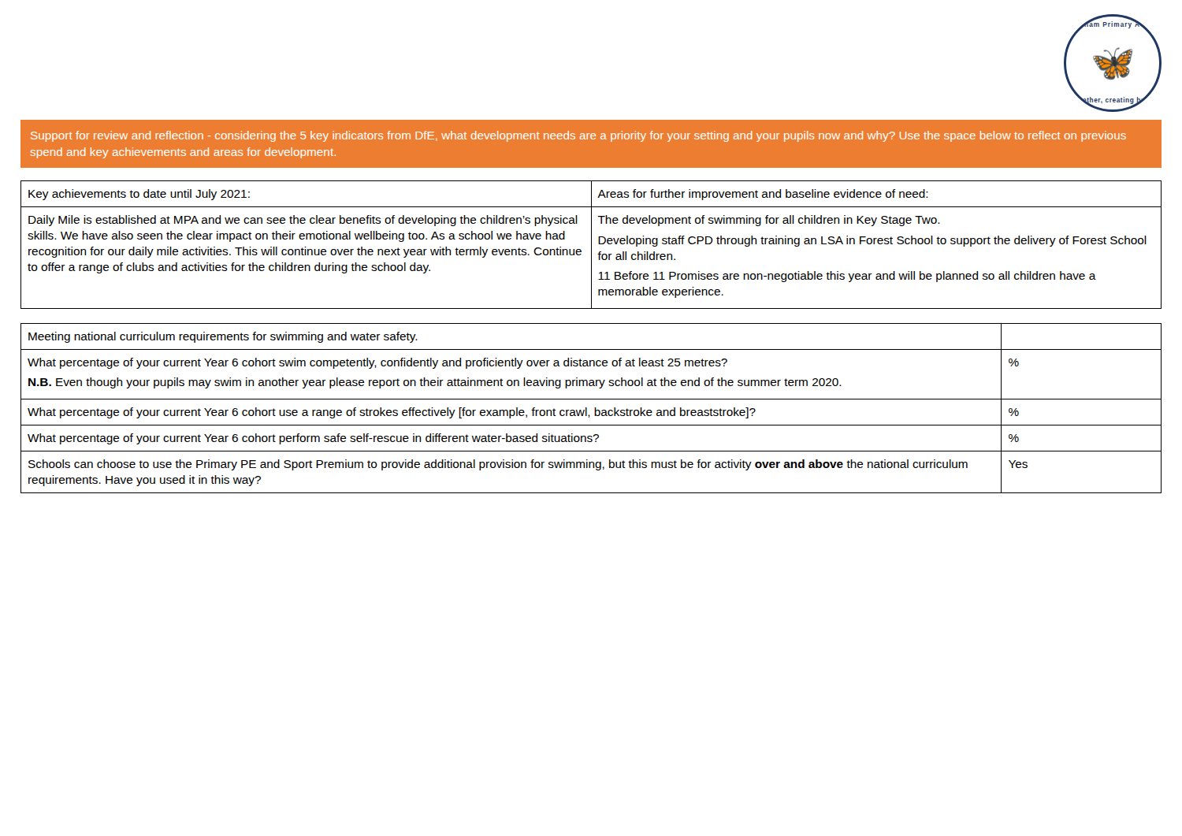Martlesham Primary Academy Learning together, creating bright futures.
🦋
Support for review and reflection - considering the 5 key indicators from DfE, what development needs are a priority for your setting and your pupils now and why? Use the space below to reflect on previous spend and key achievements and areas for development.
| Key achievements to date until July 2021: | Areas for further improvement and baseline evidence of need: |
| Daily Mile is established at MPA and we can see the clear benefits of developing the children’s physical skills. We have also seen the clear impact on their emotional wellbeing too. As a school we have had recognition for our daily mile activities. This will continue over the next year with termly events. Continue to offer a range of clubs and activities for the children during the school day. | The development of swimming for all children in Key Stage Two. Developing staff CPD through training an LSA in Forest School to support the delivery of Forest School for all children. 11 Before 11 Promises are non-negotiable this year and will be planned so all children have a memorable experience. |
| Meeting national curriculum requirements for swimming and water safety. | |
| What percentage of your current Year 6 cohort swim competently, confidently and proficiently over a distance of at least 25 metres? N.B. Even though your pupils may swim in another year please report on their attainment on leaving primary school at the end of the summer term 2020. | % |
| What percentage of your current Year 6 cohort use a range of strokes effectively [for example, front crawl, backstroke and breaststroke]? | % |
| What percentage of your current Year 6 cohort perform safe self-rescue in different water-based situations? | % |
| Schools can choose to use the Primary PE and Sport Premium to provide additional provision for swimming, but this must be for activity over and above the national curriculum requirements. Have you used it in this way? | Yes |